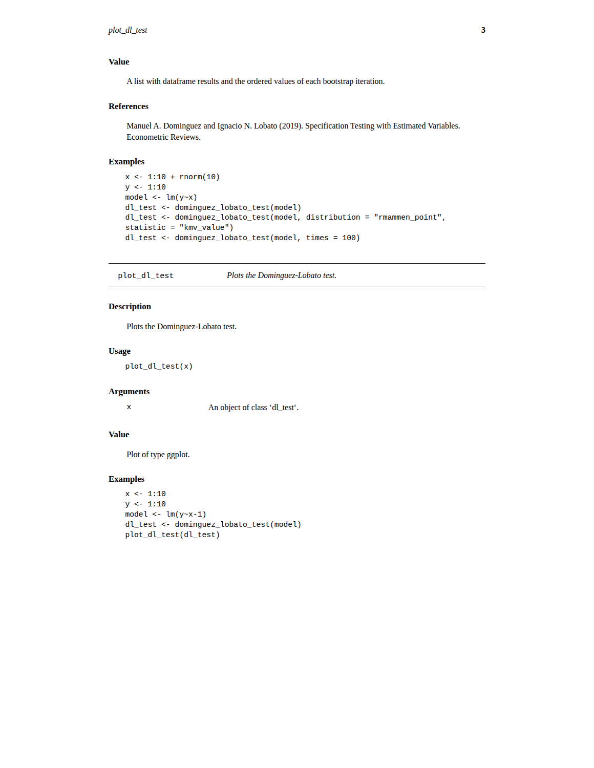plot_dl_test 3
Value
A list with dataframe results and the ordered values of each bootstrap iteration.
References
Manuel A. Dominguez and Ignacio N. Lobato (2019). Specification Testing with Estimated Variables. Econometric Reviews.
Examples
x <- 1:10 + rnorm(10)
y <- 1:10
model <- lm(y~x)
dl_test <- dominguez_lobato_test(model)
dl_test <- dominguez_lobato_test(model, distribution = "rmammen_point", statistic = "kmv_value")
dl_test <- dominguez_lobato_test(model, times = 100)
plot_dl_test Plots the Dominguez-Lobato test.
Description
Plots the Dominguez-Lobato test.
Usage
plot_dl_test(x)
Arguments
| x | An object of class ‘dl_test‘. |
Value
Plot of type ggplot.
Examples
x <- 1:10
y <- 1:10
model <- lm(y~x-1)
dl_test <- dominguez_lobato_test(model)
plot_dl_test(dl_test)